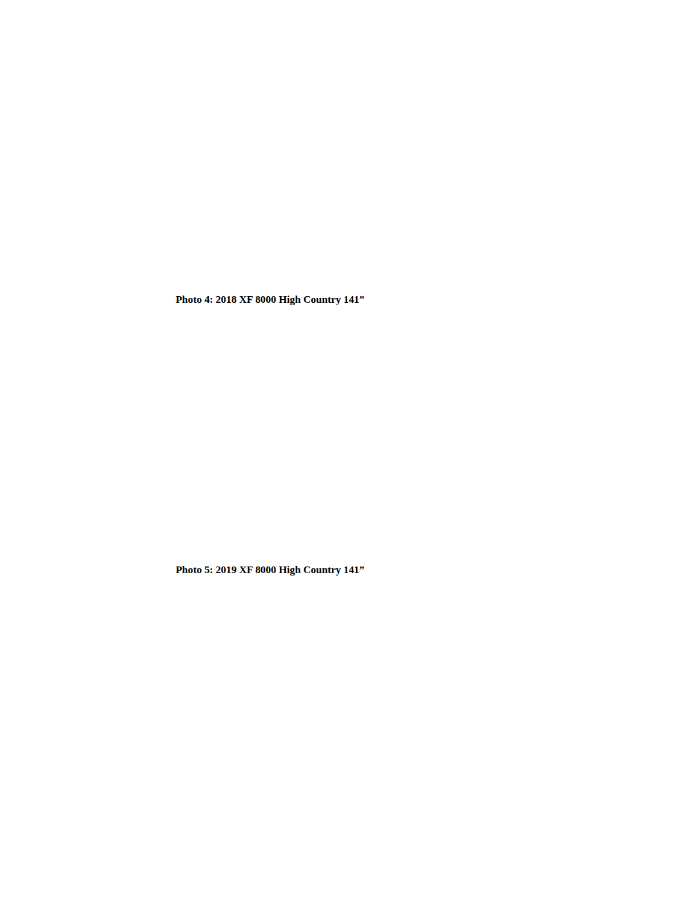Photo 4: 2018 XF 8000 High Country 141”
Photo 5: 2019 XF 8000 High Country 141”